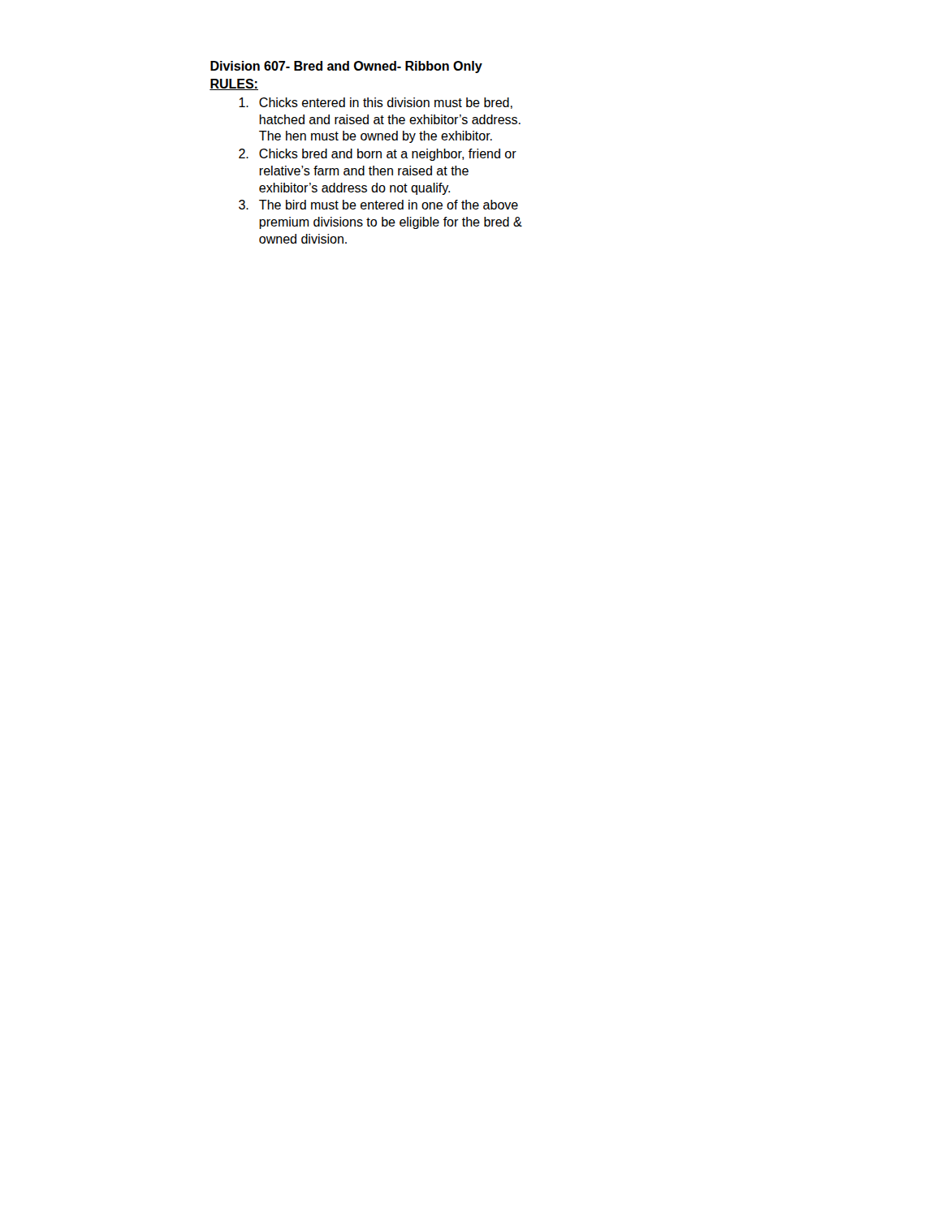Division 607- Bred and Owned- Ribbon Only
RULES:
Chicks entered in this division must be bred, hatched and raised at the exhibitor’s address. The hen must be owned by the exhibitor.
Chicks bred and born at a neighbor, friend or relative’s farm and then raised at the exhibitor’s address do not qualify.
The bird must be entered in one of the above premium divisions to be eligible for the bred & owned division.